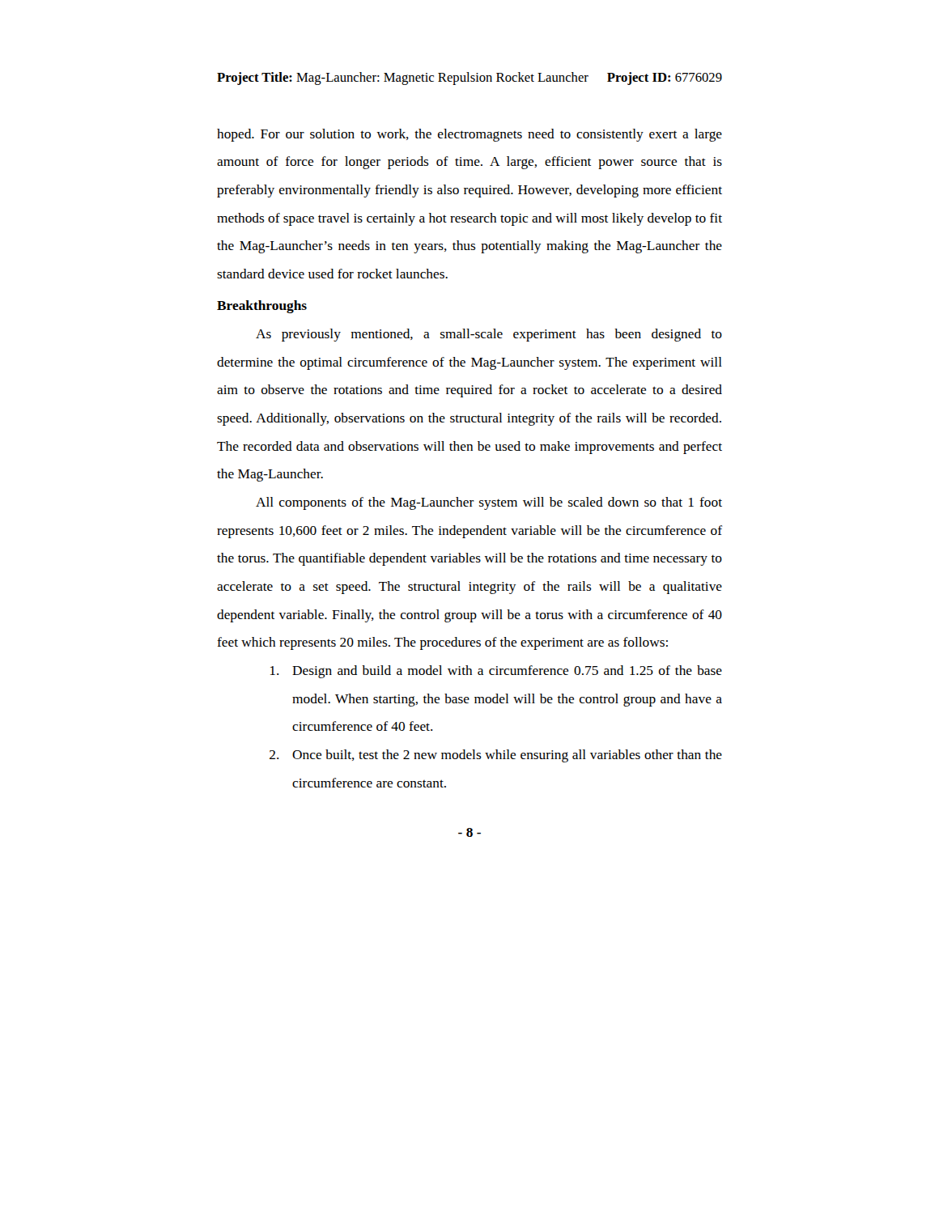Project Title: Mag-Launcher: Magnetic Repulsion Rocket Launcher
Project ID: 6776029
hoped. For our solution to work, the electromagnets need to consistently exert a large amount of force for longer periods of time. A large, efficient power source that is preferably environmentally friendly is also required. However, developing more efficient methods of space travel is certainly a hot research topic and will most likely develop to fit the Mag-Launcher’s needs in ten years, thus potentially making the Mag-Launcher the standard device used for rocket launches.
Breakthroughs
As previously mentioned, a small-scale experiment has been designed to determine the optimal circumference of the Mag-Launcher system. The experiment will aim to observe the rotations and time required for a rocket to accelerate to a desired speed. Additionally, observations on the structural integrity of the rails will be recorded. The recorded data and observations will then be used to make improvements and perfect the Mag-Launcher.
All components of the Mag-Launcher system will be scaled down so that 1 foot represents 10,600 feet or 2 miles. The independent variable will be the circumference of the torus. The quantifiable dependent variables will be the rotations and time necessary to accelerate to a set speed. The structural integrity of the rails will be a qualitative dependent variable. Finally, the control group will be a torus with a circumference of 40 feet which represents 20 miles. The procedures of the experiment are as follows:
Design and build a model with a circumference 0.75 and 1.25 of the base model. When starting, the base model will be the control group and have a circumference of 40 feet.
Once built, test the 2 new models while ensuring all variables other than the circumference are constant.
- 8 -